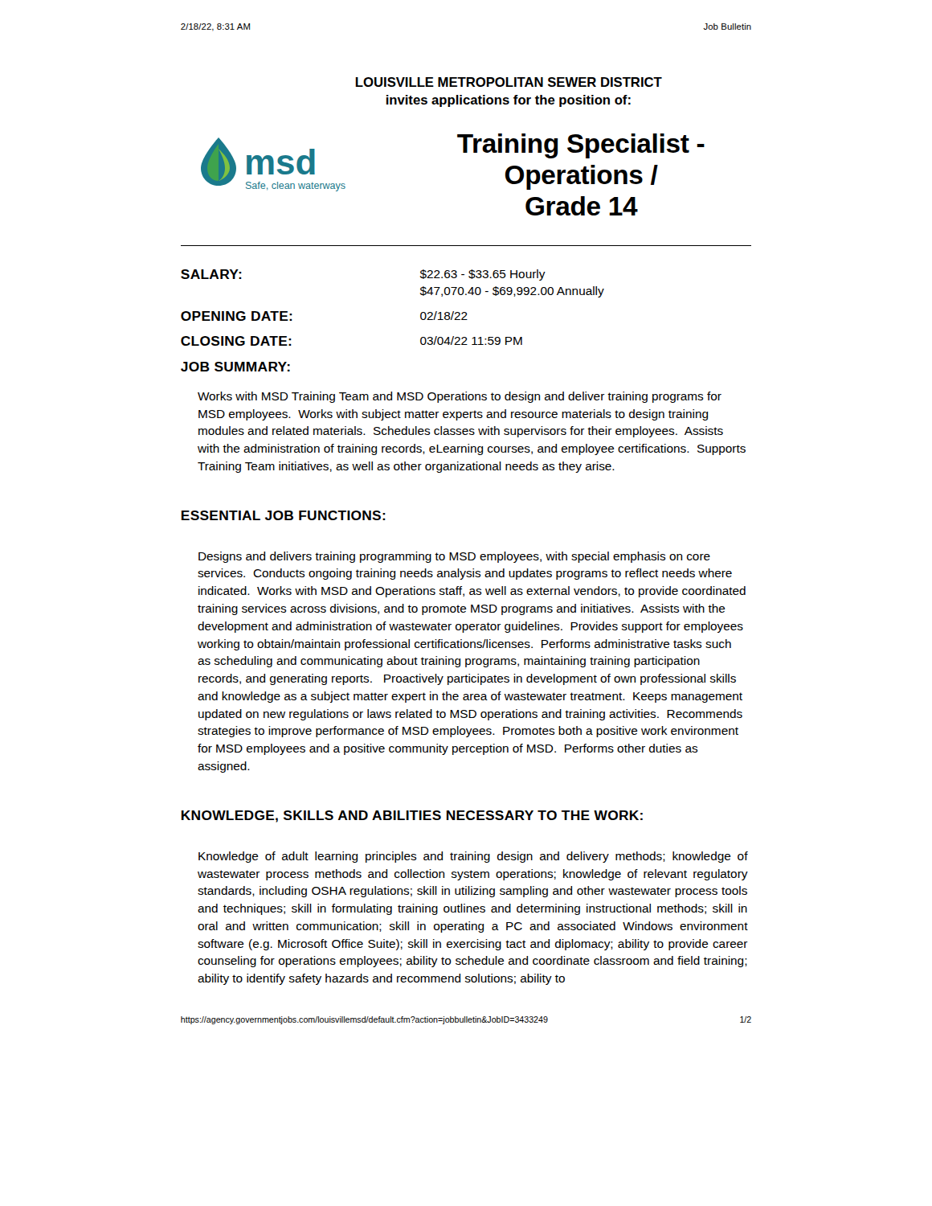2/18/22, 8:31 AM Job Bulletin
LOUISVILLE METROPOLITAN SEWER DISTRICT
invites applications for the position of:
msd Safe, clean waterways
Training Specialist - Operations /
Grade 14
| SALARY: | $22.63 - $33.65 Hourly $47,070.40 - $69,992.00 Annually |
| OPENING DATE: | 02/18/22 |
| CLOSING DATE: | 03/04/22 11:59 PM |
| JOB SUMMARY: | |
Works with MSD Training Team and MSD Operations to design and deliver training programs for MSD employees. Works with subject matter experts and resource materials to design training modules and related materials. Schedules classes with supervisors for their employees. Assists with the administration of training records, eLearning courses, and employee certifications. Supports Training Team initiatives, as well as other organizational needs as they arise.
ESSENTIAL JOB FUNCTIONS:
Designs and delivers training programming to MSD employees, with special emphasis on core services. Conducts ongoing training needs analysis and updates programs to reflect needs where indicated. Works with MSD and Operations staff, as well as external vendors, to provide coordinated training services across divisions, and to promote MSD programs and initiatives. Assists with the development and administration of wastewater operator guidelines. Provides support for employees working to obtain/maintain professional certifications/licenses. Performs administrative tasks such as scheduling and communicating about training programs, maintaining training participation records, and generating reports. Proactively participates in development of own professional skills and knowledge as a subject matter expert in the area of wastewater treatment. Keeps management updated on new regulations or laws related to MSD operations and training activities. Recommends strategies to improve performance of MSD employees. Promotes both a positive work environment for MSD employees and a positive community perception of MSD. Performs other duties as assigned.
KNOWLEDGE, SKILLS AND ABILITIES NECESSARY TO THE WORK:
Knowledge of adult learning principles and training design and delivery methods; knowledge of wastewater process methods and collection system operations; knowledge of relevant regulatory standards, including OSHA regulations; skill in utilizing sampling and other wastewater process tools and techniques; skill in formulating training outlines and determining instructional methods; skill in oral and written communication; skill in operating a PC and associated Windows environment software (e.g. Microsoft Office Suite); skill in exercising tact and diplomacy; ability to provide career counseling for operations employees; ability to schedule and coordinate classroom and field training; ability to identify safety hazards and recommend solutions; ability to
https://agency.governmentjobs.com/louisvillemsd/default.cfm?action=jobbulletin&JobID=3433249 1/2